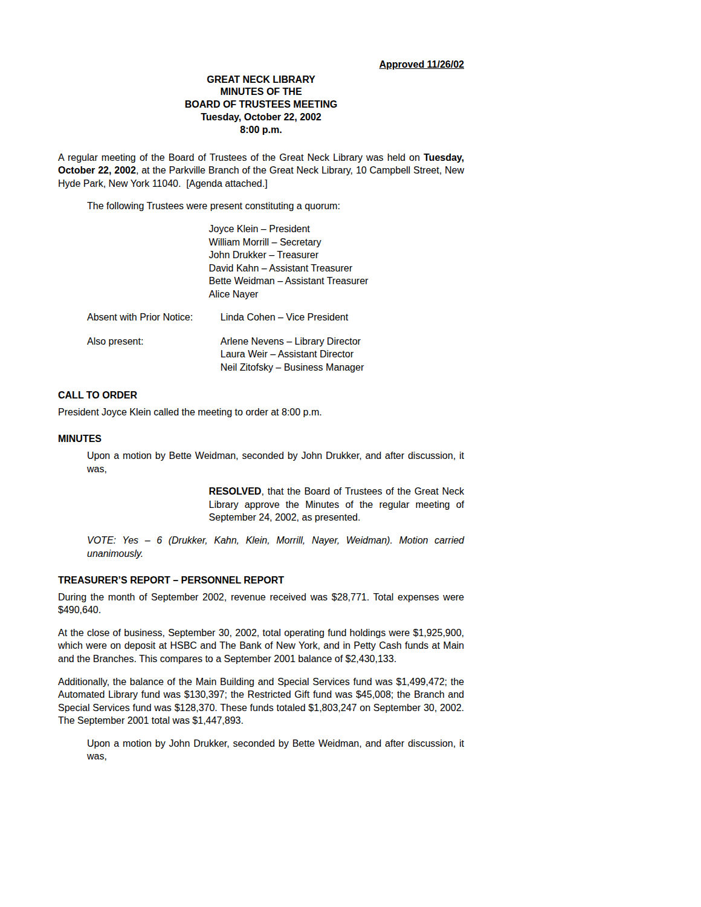Approved 11/26/02
GREAT NECK LIBRARY
MINUTES OF THE
BOARD OF TRUSTEES MEETING
Tuesday, October 22, 2002
8:00 p.m.
A regular meeting of the Board of Trustees of the Great Neck Library was held on Tuesday, October 22, 2002, at the Parkville Branch of the Great Neck Library, 10 Campbell Street, New Hyde Park, New York 11040. [Agenda attached.]
The following Trustees were present constituting a quorum:
Joyce Klein – President
William Morrill – Secretary
John Drukker – Treasurer
David Kahn – Assistant Treasurer
Bette Weidman – Assistant Treasurer
Alice Nayer
| Absent with Prior Notice: | Linda Cohen – Vice President |
| Also present: | Arlene Nevens – Library Director Laura Weir – Assistant Director Neil Zitofsky – Business Manager |
CALL TO ORDER
President Joyce Klein called the meeting to order at 8:00 p.m.
MINUTES
Upon a motion by Bette Weidman, seconded by John Drukker, and after discussion, it was,
RESOLVED, that the Board of Trustees of the Great Neck Library approve the Minutes of the regular meeting of September 24, 2002, as presented.
VOTE: Yes – 6 (Drukker, Kahn, Klein, Morrill, Nayer, Weidman). Motion carried unanimously.
TREASURER’S REPORT – PERSONNEL REPORT
During the month of September 2002, revenue received was $28,771. Total expenses were $490,640.
At the close of business, September 30, 2002, total operating fund holdings were $1,925,900, which were on deposit at HSBC and The Bank of New York, and in Petty Cash funds at Main and the Branches. This compares to a September 2001 balance of $2,430,133.
Additionally, the balance of the Main Building and Special Services fund was $1,499,472; the Automated Library fund was $130,397; the Restricted Gift fund was $45,008; the Branch and Special Services fund was $128,370. These funds totaled $1,803,247 on September 30, 2002. The September 2001 total was $1,447,893.
Upon a motion by John Drukker, seconded by Bette Weidman, and after discussion, it was,